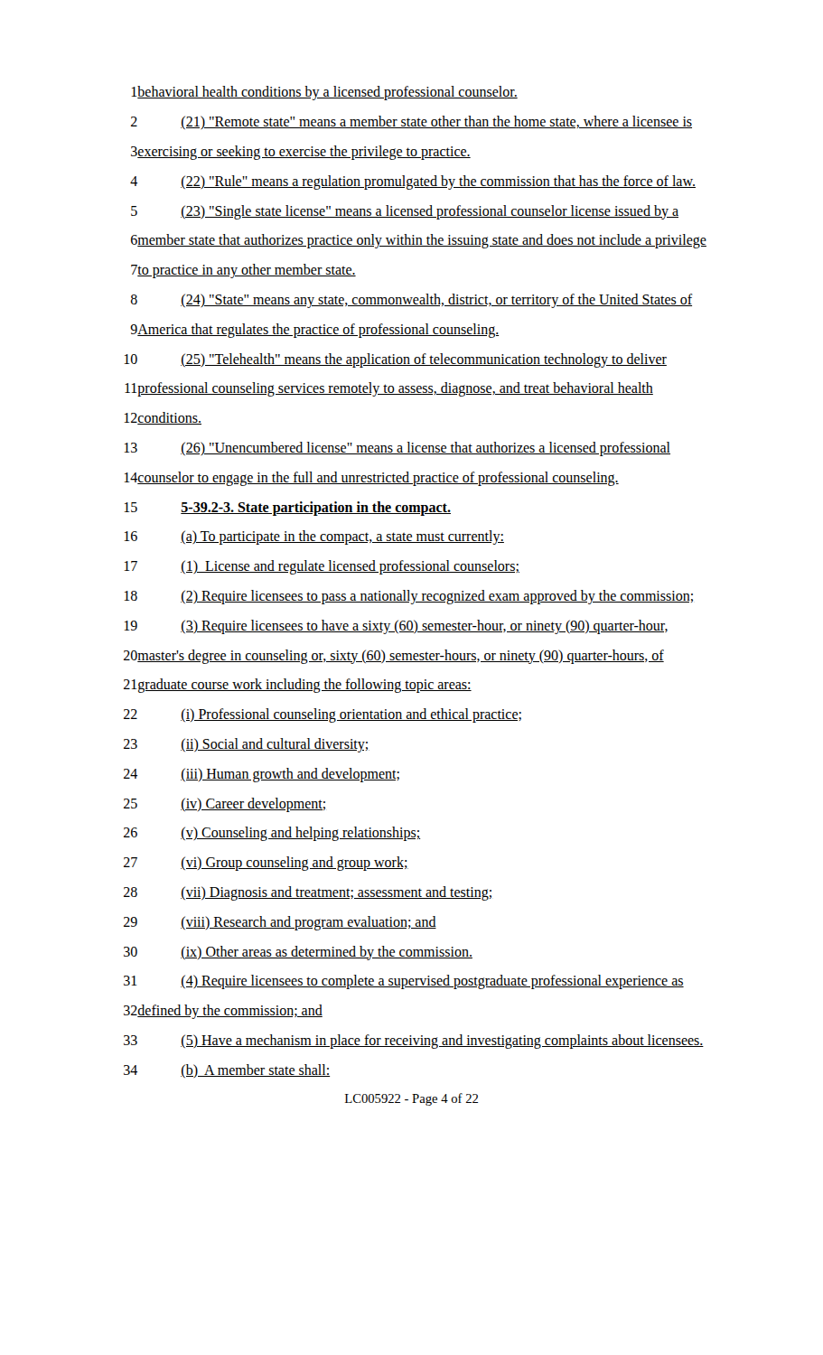| 1 | behavioral health conditions by a licensed professional counselor. |
| 2 | (21) "Remote state" means a member state other than the home state, where a licensee is |
| 3 | exercising or seeking to exercise the privilege to practice. |
| 4 | (22) "Rule" means a regulation promulgated by the commission that has the force of law. |
| 5 | (23) "Single state license" means a licensed professional counselor license issued by a |
| 6 | member state that authorizes practice only within the issuing state and does not include a privilege |
| 7 | to practice in any other member state. |
| 8 | (24) "State" means any state, commonwealth, district, or territory of the United States of |
| 9 | America that regulates the practice of professional counseling. |
| 10 | (25) "Telehealth" means the application of telecommunication technology to deliver |
| 11 | professional counseling services remotely to assess, diagnose, and treat behavioral health |
| 12 | conditions. |
| 13 | (26) "Unencumbered license" means a license that authorizes a licensed professional |
| 14 | counselor to engage in the full and unrestricted practice of professional counseling. |
| 15 | 5-39.2-3. State participation in the compact. |
| 16 | (a) To participate in the compact, a state must currently: |
| 17 | (1) License and regulate licensed professional counselors; |
| 18 | (2) Require licensees to pass a nationally recognized exam approved by the commission; |
| 19 | (3) Require licensees to have a sixty (60) semester-hour, or ninety (90) quarter-hour, |
| 20 | master's degree in counseling or, sixty (60) semester-hours, or ninety (90) quarter-hours, of |
| 21 | graduate course work including the following topic areas: |
| 22 | (i) Professional counseling orientation and ethical practice; |
| 23 | (ii) Social and cultural diversity; |
| 24 | (iii) Human growth and development; |
| 25 | (iv) Career development; |
| 26 | (v) Counseling and helping relationships; |
| 27 | (vi) Group counseling and group work; |
| 28 | (vii) Diagnosis and treatment; assessment and testing; |
| 29 | (viii) Research and program evaluation; and |
| 30 | (ix) Other areas as determined by the commission. |
| 31 | (4) Require licensees to complete a supervised postgraduate professional experience as |
| 32 | defined by the commission; and |
| 33 | (5) Have a mechanism in place for receiving and investigating complaints about licensees. |
| 34 | (b) A member state shall: |
LC005922 - Page 4 of 22